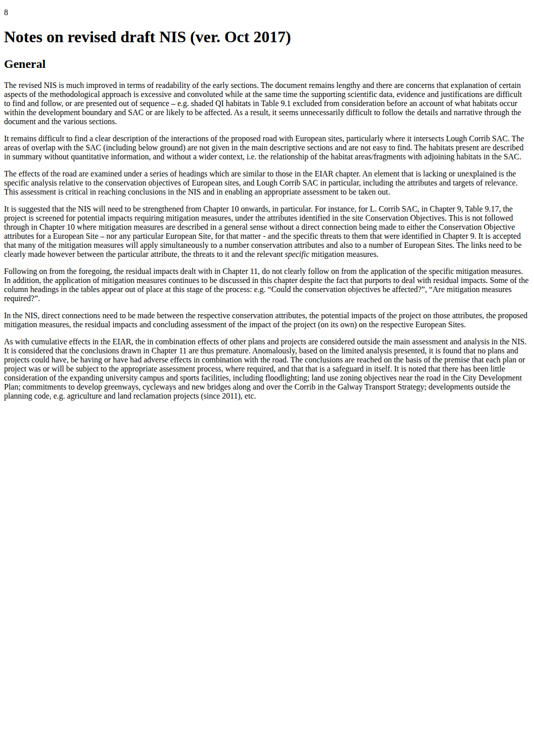8
Notes on revised draft NIS (ver. Oct 2017)
General
The revised NIS is much improved in terms of readability of the early sections. The document remains lengthy and there are concerns that explanation of certain aspects of the methodological approach is excessive and convoluted while at the same time the supporting scientific data, evidence and justifications are difficult to find and follow, or are presented out of sequence – e.g. shaded QI habitats in Table 9.1 excluded from consideration before an account of what habitats occur within the development boundary and SAC or are likely to be affected. As a result, it seems unnecessarily difficult to follow the details and narrative through the document and the various sections.
It remains difficult to find a clear description of the interactions of the proposed road with European sites, particularly where it intersects Lough Corrib SAC. The areas of overlap with the SAC (including below ground) are not given in the main descriptive sections and are not easy to find. The habitats present are described in summary without quantitative information, and without a wider context, i.e. the relationship of the habitat areas/fragments with adjoining habitats in the SAC.
The effects of the road are examined under a series of headings which are similar to those in the EIAR chapter. An element that is lacking or unexplained is the specific analysis relative to the conservation objectives of European sites, and Lough Corrib SAC in particular, including the attributes and targets of relevance. This assessment is critical in reaching conclusions in the NIS and in enabling an appropriate assessment to be taken out.
It is suggested that the NIS will need to be strengthened from Chapter 10 onwards, in particular. For instance, for L. Corrib SAC, in Chapter 9, Table 9.17, the project is screened for potential impacts requiring mitigation measures, under the attributes identified in the site Conservation Objectives. This is not followed through in Chapter 10 where mitigation measures are described in a general sense without a direct connection being made to either the Conservation Objective attributes for a European Site – nor any particular European Site, for that matter - and the specific threats to them that were identified in Chapter 9. It is accepted that many of the mitigation measures will apply simultaneously to a number conservation attributes and also to a number of European Sites. The links need to be clearly made however between the particular attribute, the threats to it and the relevant specific mitigation measures.
Following on from the foregoing, the residual impacts dealt with in Chapter 11, do not clearly follow on from the application of the specific mitigation measures. In addition, the application of mitigation measures continues to be discussed in this chapter despite the fact that purports to deal with residual impacts. Some of the column headings in the tables appear out of place at this stage of the process: e.g. “Could the conservation objectives be affected?”, “Are mitigation measures required?”.
In the NIS, direct connections need to be made between the respective conservation attributes, the potential impacts of the project on those attributes, the proposed mitigation measures, the residual impacts and concluding assessment of the impact of the project (on its own) on the respective European Sites.
As with cumulative effects in the EIAR, the in combination effects of other plans and projects are considered outside the main assessment and analysis in the NIS. It is considered that the conclusions drawn in Chapter 11 are thus premature. Anomalously, based on the limited analysis presented, it is found that no plans and projects could have, be having or have had adverse effects in combination with the road. The conclusions are reached on the basis of the premise that each plan or project was or will be subject to the appropriate assessment process, where required, and that that is a safeguard in itself. It is noted that there has been little consideration of the expanding university campus and sports facilities, including floodlighting; land use zoning objectives near the road in the City Development Plan; commitments to develop greenways, cycleways and new bridges along and over the Corrib in the Galway Transport Strategy; developments outside the planning code, e.g. agriculture and land reclamation projects (since 2011), etc.